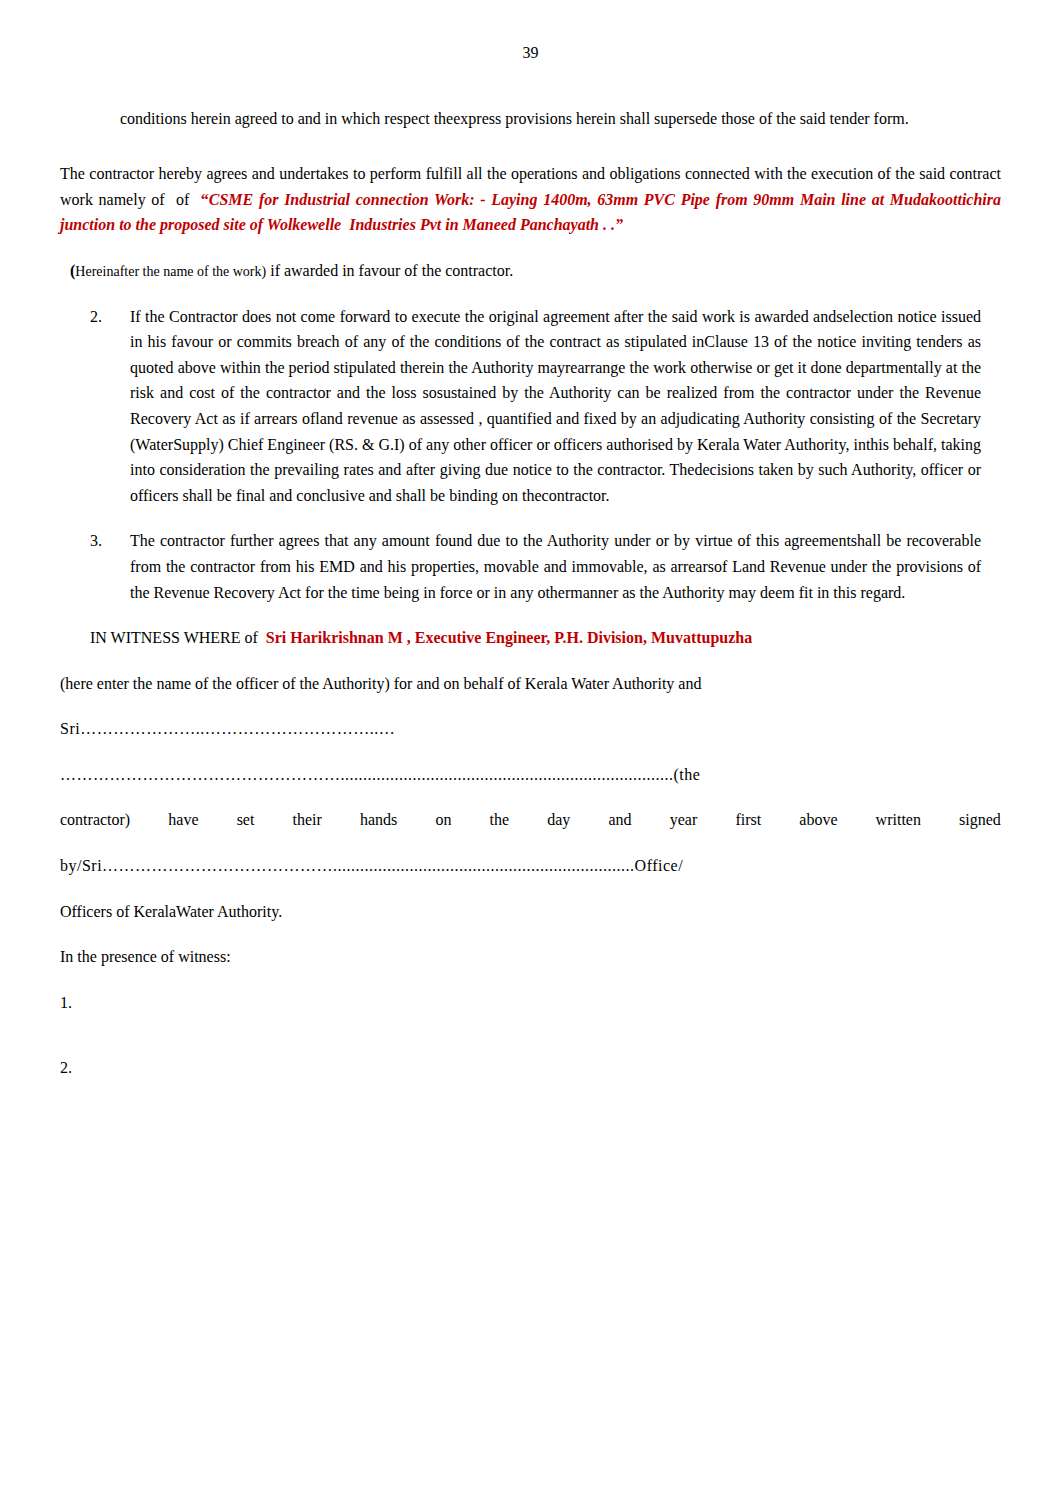39
conditions herein agreed to and in which respect theexpress provisions herein shall supersede those of the said tender form.
The contractor hereby agrees and undertakes to perform fulfill all the operations and obligations connected with the execution of the said contract work namely of of “CSME for Industrial connection Work: - Laying 1400m, 63mm PVC Pipe from 90mm Main line at Mudakoottichira junction to the proposed site of Wolkewelle Industries Pvt in Maneed Panchayath . .”
(Hereinafter the name of the work) if awarded in favour of the contractor.
2. If the Contractor does not come forward to execute the original agreement after the said work is awarded andselection notice issued in his favour or commits breach of any of the conditions of the contract as stipulated inClause 13 of the notice inviting tenders as quoted above within the period stipulated therein the Authority mayrearrange the work otherwise or get it done departmentally at the risk and cost of the contractor and the loss sosustained by the Authority can be realized from the contractor under the Revenue Recovery Act as if arrears ofland revenue as assessed , quantified and fixed by an adjudicating Authority consisting of the Secretary (WaterSupply) Chief Engineer (RS. & G.I) of any other officer or officers authorised by Kerala Water Authority, inthis behalf, taking into consideration the prevailing rates and after giving due notice to the contractor. Thedecisions taken by such Authority, officer or officers shall be final and conclusive and shall be binding on thecontractor.
3. The contractor further agrees that any amount found due to the Authority under or by virtue of this agreementshall be recoverable from the contractor from his EMD and his properties, movable and immovable, as arrearsof Land Revenue under the provisions of the Revenue Recovery Act for the time being in force or in any othermanner as the Authority may deem fit in this regard.
IN WITNESS WHERE of Sri Harikrishnan M , Executive Engineer, P.H. Division, Muvattupuzha
(here enter the name of the officer of the Authority) for and on behalf of Kerala Water Authority and
Sri…………………..…………………………..…
……………………………………………..........................................................................(the
contractor) have set their hands on the day and year first above written signed
by/Sri……………………………………...................................................................Office/
Officers of KeralaWater Authority.
In the presence of witness:
1.
2.